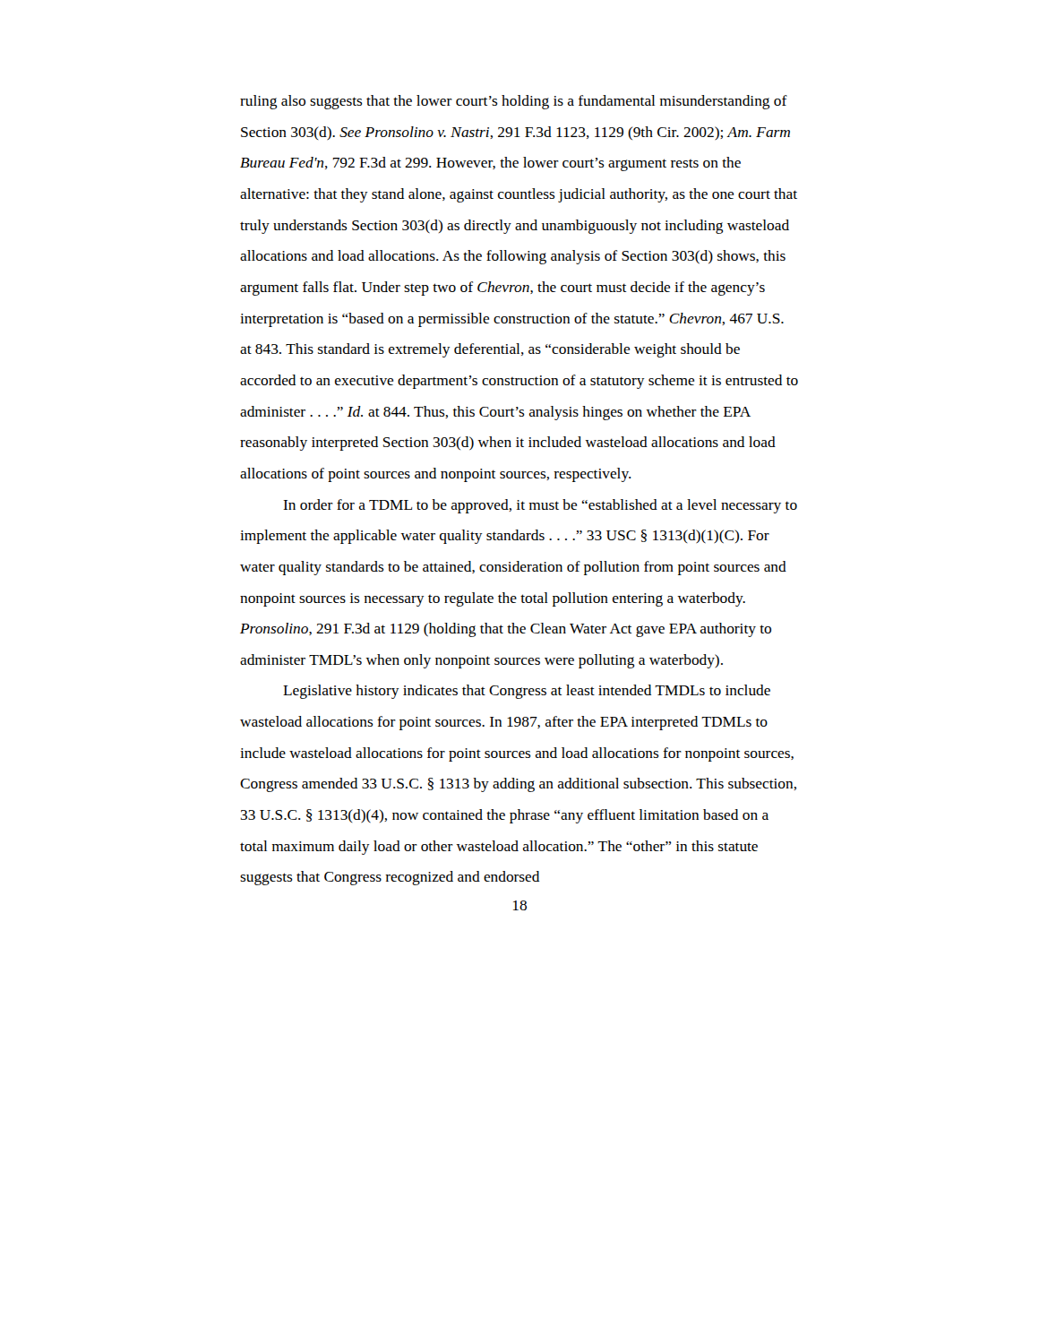ruling also suggests that the lower court’s holding is a fundamental misunderstanding of Section 303(d). See Pronsolino v. Nastri, 291 F.3d 1123, 1129 (9th Cir. 2002); Am. Farm Bureau Fed'n, 792 F.3d at 299. However, the lower court’s argument rests on the alternative: that they stand alone, against countless judicial authority, as the one court that truly understands Section 303(d) as directly and unambiguously not including wasteload allocations and load allocations. As the following analysis of Section 303(d) shows, this argument falls flat. Under step two of Chevron, the court must decide if the agency’s interpretation is “based on a permissible construction of the statute.” Chevron, 467 U.S. at 843. This standard is extremely deferential, as “considerable weight should be accorded to an executive department’s construction of a statutory scheme it is entrusted to administer . . . .” Id. at 844. Thus, this Court’s analysis hinges on whether the EPA reasonably interpreted Section 303(d) when it included wasteload allocations and load allocations of point sources and nonpoint sources, respectively.
In order for a TDML to be approved, it must be “established at a level necessary to implement the applicable water quality standards . . . .” 33 USC § 1313(d)(1)(C). For water quality standards to be attained, consideration of pollution from point sources and nonpoint sources is necessary to regulate the total pollution entering a waterbody. Pronsolino, 291 F.3d at 1129 (holding that the Clean Water Act gave EPA authority to administer TMDL’s when only nonpoint sources were polluting a waterbody).
Legislative history indicates that Congress at least intended TMDLs to include wasteload allocations for point sources. In 1987, after the EPA interpreted TDMLs to include wasteload allocations for point sources and load allocations for nonpoint sources, Congress amended 33 U.S.C. § 1313 by adding an additional subsection. This subsection, 33 U.S.C. § 1313(d)(4), now contained the phrase “any effluent limitation based on a total maximum daily load or other wasteload allocation.” The “other” in this statute suggests that Congress recognized and endorsed
18